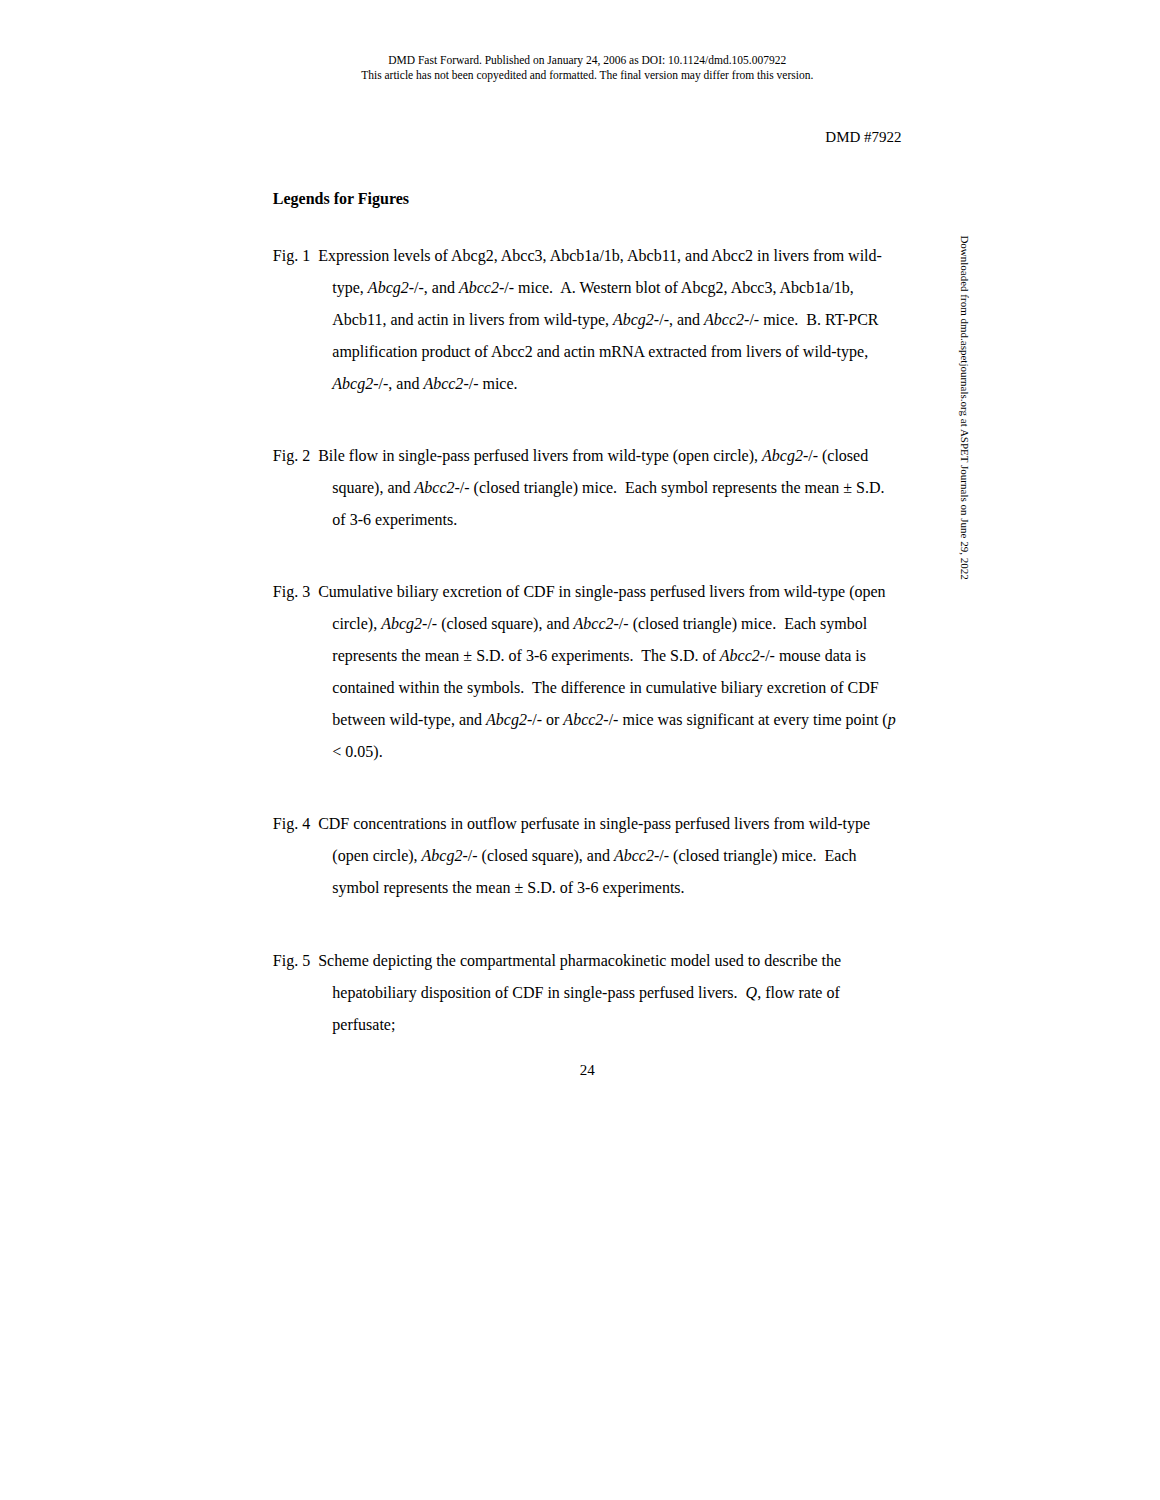DMD Fast Forward. Published on January 24, 2006 as DOI: 10.1124/dmd.105.007922
This article has not been copyedited and formatted. The final version may differ from this version.
DMD #7922
Legends for Figures
Fig. 1 Expression levels of Abcg2, Abcc3, Abcb1a/1b, Abcb11, and Abcc2 in livers from wild-type, Abcg2-/-, and Abcc2-/- mice. A. Western blot of Abcg2, Abcc3, Abcb1a/1b, Abcb11, and actin in livers from wild-type, Abcg2-/-, and Abcc2-/- mice. B. RT-PCR amplification product of Abcc2 and actin mRNA extracted from livers of wild-type, Abcg2-/-, and Abcc2-/- mice.
Fig. 2 Bile flow in single-pass perfused livers from wild-type (open circle), Abcg2-/- (closed square), and Abcc2-/- (closed triangle) mice. Each symbol represents the mean ± S.D. of 3-6 experiments.
Fig. 3 Cumulative biliary excretion of CDF in single-pass perfused livers from wild-type (open circle), Abcg2-/- (closed square), and Abcc2-/- (closed triangle) mice. Each symbol represents the mean ± S.D. of 3-6 experiments. The S.D. of Abcc2-/- mouse data is contained within the symbols. The difference in cumulative biliary excretion of CDF between wild-type, and Abcg2-/- or Abcc2-/- mice was significant at every time point (p < 0.05).
Fig. 4 CDF concentrations in outflow perfusate in single-pass perfused livers from wild-type (open circle), Abcg2-/- (closed square), and Abcc2-/- (closed triangle) mice. Each symbol represents the mean ± S.D. of 3-6 experiments.
Fig. 5 Scheme depicting the compartmental pharmacokinetic model used to describe the hepatobiliary disposition of CDF in single-pass perfused livers. Q, flow rate of perfusate;
24
Downloaded from dmd.aspetjournals.org at ASPET Journals on June 29, 2022